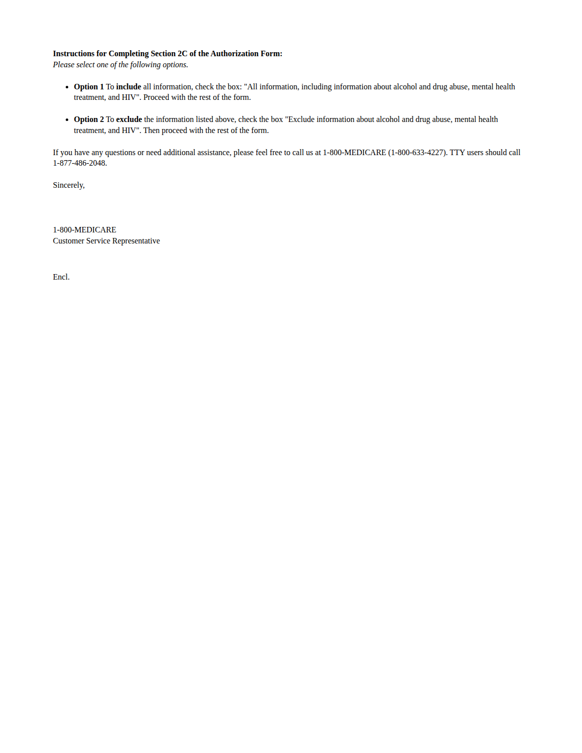Instructions for Completing Section 2C of the Authorization Form:
Please select one of the following options.
Option 1 To include all information, check the box: "All information, including information about alcohol and drug abuse, mental health treatment, and HIV". Proceed with the rest of the form.
Option 2 To exclude the information listed above, check the box "Exclude information about alcohol and drug abuse, mental health treatment, and HIV". Then proceed with the rest of the form.
If you have any questions or need additional assistance, please feel free to call us at 1-800-MEDICARE (1-800-633-4227). TTY users should call 1-877-486-2048.
Sincerely,
1-800-MEDICARE
Customer Service Representative
Encl.